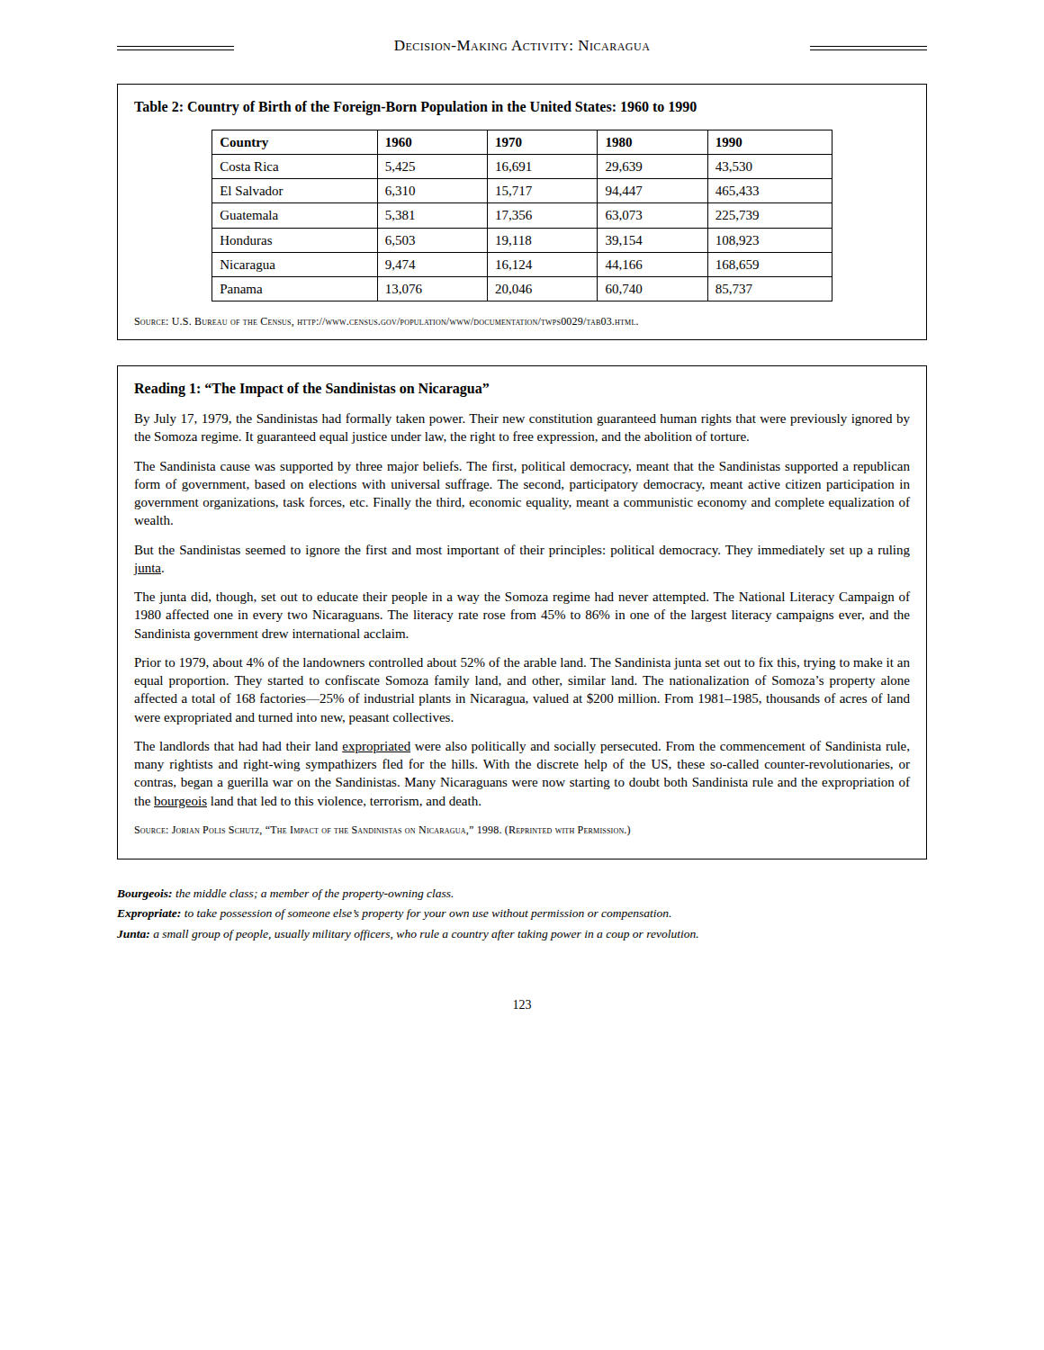Decision-Making Activity: Nicaragua
Table 2: Country of Birth of the Foreign-Born Population in the United States: 1960 to 1990
| Country | 1960 | 1970 | 1980 | 1990 |
| --- | --- | --- | --- | --- |
| Costa Rica | 5,425 | 16,691 | 29,639 | 43,530 |
| El Salvador | 6,310 | 15,717 | 94,447 | 465,433 |
| Guatemala | 5,381 | 17,356 | 63,073 | 225,739 |
| Honduras | 6,503 | 19,118 | 39,154 | 108,923 |
| Nicaragua | 9,474 | 16,124 | 44,166 | 168,659 |
| Panama | 13,076 | 20,046 | 60,740 | 85,737 |
Source: U.S. Bureau of the Census, http://www.census.gov/population/www/documentation/twps0029/tab03.html.
Reading 1: “The Impact of the Sandinistas on Nicaragua”
By July 17, 1979, the Sandinistas had formally taken power. Their new constitution guaranteed human rights that were previously ignored by the Somoza regime. It guaranteed equal justice under law, the right to free expression, and the abolition of torture.
The Sandinista cause was supported by three major beliefs. The first, political democracy, meant that the Sandinistas supported a republican form of government, based on elections with universal suffrage. The second, participatory democracy, meant active citizen participation in government organizations, task forces, etc. Finally the third, economic equality, meant a communistic economy and complete equalization of wealth.
But the Sandinistas seemed to ignore the first and most important of their principles: political democracy. They immediately set up a ruling junta.
The junta did, though, set out to educate their people in a way the Somoza regime had never attempted. The National Literacy Campaign of 1980 affected one in every two Nicaraguans. The literacy rate rose from 45% to 86% in one of the largest literacy campaigns ever, and the Sandinista government drew international acclaim.
Prior to 1979, about 4% of the landowners controlled about 52% of the arable land. The Sandinista junta set out to fix this, trying to make it an equal proportion. They started to confiscate Somoza family land, and other, similar land. The nationalization of Somoza’s property alone affected a total of 168 factories—25% of industrial plants in Nicaragua, valued at $200 million. From 1981–1985, thousands of acres of land were expropriated and turned into new, peasant collectives.
The landlords that had had their land expropriated were also politically and socially persecuted. From the commencement of Sandinista rule, many rightists and right-wing sympathizers fled for the hills. With the discrete help of the US, these so-called counter-revolutionaries, or contras, began a guerilla war on the Sandinistas. Many Nicaraguans were now starting to doubt both Sandinista rule and the expropriation of the bourgeois land that led to this violence, terrorism, and death.
Source: Jorian Polis Schutz, “The Impact of the Sandinistas on Nicaragua,” 1998. (Reprinted with Permission.)
Bourgeois: the middle class; a member of the property-owning class.
Expropriate: to take possession of someone else’s property for your own use without permission or compensation.
Junta: a small group of people, usually military officers, who rule a country after taking power in a coup or revolution.
123